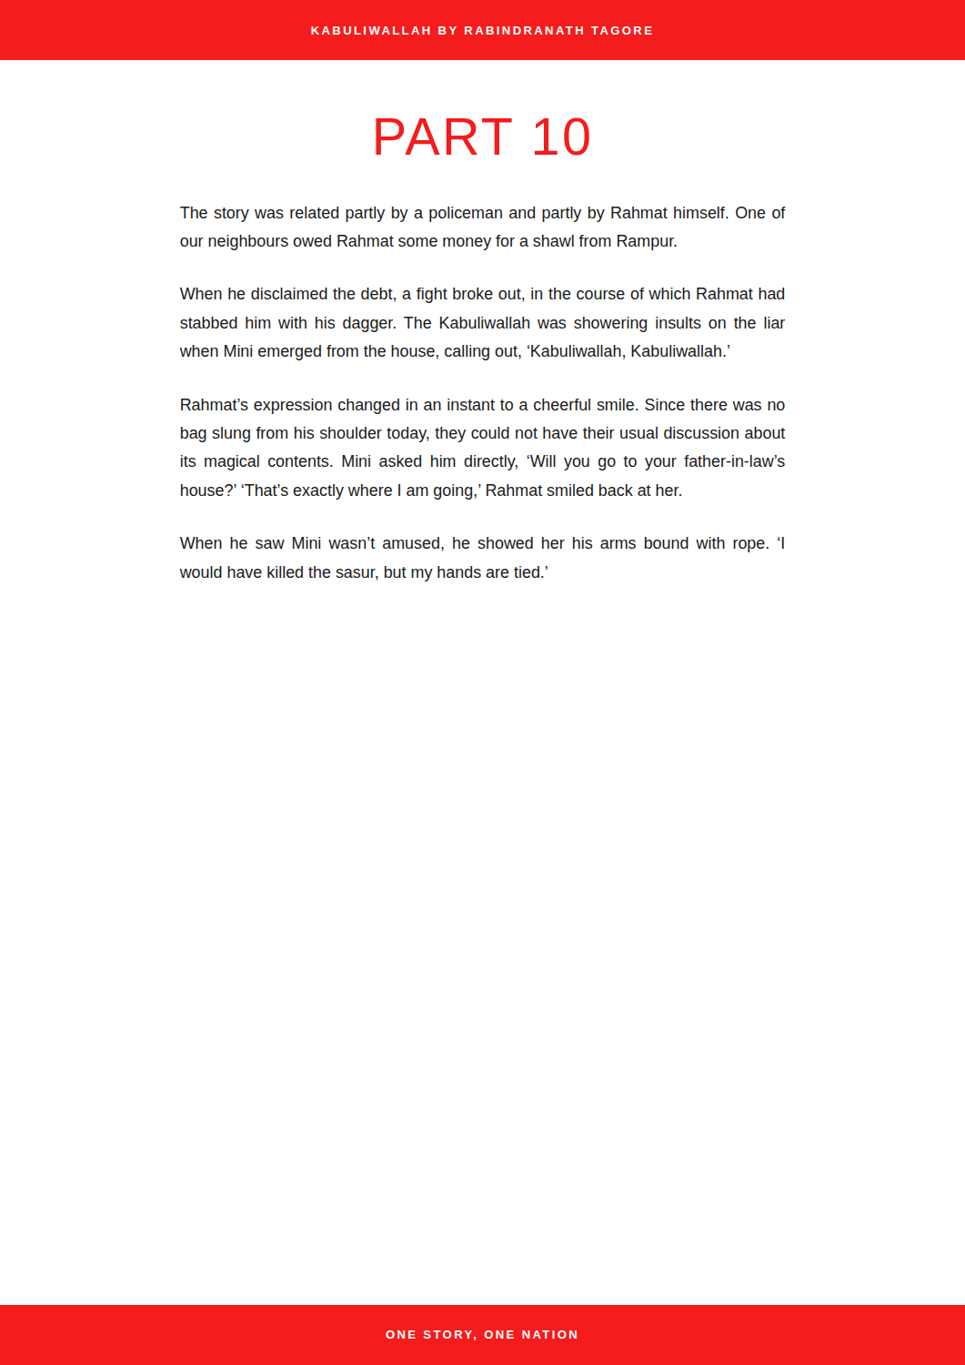Kabuliwallah by Rabindranath Tagore
Part 10
The story was related partly by a policeman and partly by Rahmat himself. One of our neighbours owed Rahmat some money for a shawl from Rampur.
When he disclaimed the debt, a fight broke out, in the course of which Rahmat had stabbed him with his dagger. The Kabuliwallah was showering insults on the liar when Mini emerged from the house, calling out, ‘Kabuliwallah, Kabuliwallah.’
Rahmat’s expression changed in an instant to a cheerful smile. Since there was no bag slung from his shoulder today, they could not have their usual discussion about its magical contents. Mini asked him directly, ‘Will you go to your father-in-law’s house?’ ‘That’s exactly where I am going,’ Rahmat smiled back at her.
When he saw Mini wasn’t amused, he showed her his arms bound with rope. ‘I would have killed the sasur, but my hands are tied.’
One Story, One Nation